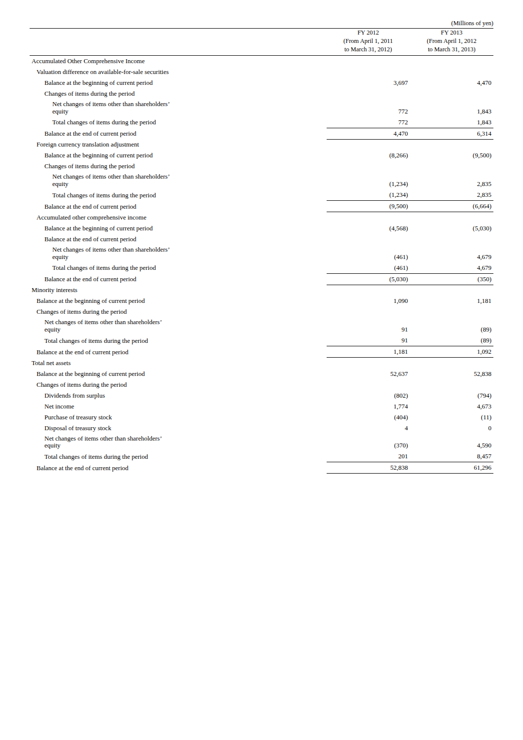(Millions of yen)
| | FY 2012 | FY 2013 |
| --- | --- | --- |
| | (From April 1, 2011 | (From April 1, 2012 |
| | to March 31, 2012) | to March 31, 2013) |
| Accumulated Other Comprehensive Income | | |
| Valuation difference on available-for-sale securities | | |
| Balance at the beginning of current period | 3,697 | 4,470 |
| Changes of items during the period | | |
| Net changes of items other than shareholders’ equity | 772 | 1,843 |
| Total changes of items during the period | 772 | 1,843 |
| Balance at the end of current period | 4,470 | 6,314 |
| Foreign currency translation adjustment | | |
| Balance at the beginning of current period | (8,266) | (9,500) |
| Changes of items during the period | | |
| Net changes of items other than shareholders’ equity | (1,234) | 2,835 |
| Total changes of items during the period | (1,234) | 2,835 |
| Balance at the end of current period | (9,500) | (6,664) |
| Accumulated other comprehensive income | | |
| Balance at the beginning of current period | (4,568) | (5,030) |
| Balance at the end of current period | | |
| Net changes of items other than shareholders’ equity | (461) | 4,679 |
| Total changes of items during the period | (461) | 4,679 |
| Balance at the end of current period | (5,030) | (350) |
| Minority interests | | |
| Balance at the beginning of current period | 1,090 | 1,181 |
| Changes of items during the period | | |
| Net changes of items other than shareholders’ equity | 91 | (89) |
| Total changes of items during the period | 91 | (89) |
| Balance at the end of current period | 1,181 | 1,092 |
| Total net assets | | |
| Balance at the beginning of current period | 52,637 | 52,838 |
| Changes of items during the period | | |
| Dividends from surplus | (802) | (794) |
| Net income | 1,774 | 4,673 |
| Purchase of treasury stock | (404) | (11) |
| Disposal of treasury stock | 4 | 0 |
| Net changes of items other than shareholders’ equity | (370) | 4,590 |
| Total changes of items during the period | 201 | 8,457 |
| Balance at the end of current period | 52,838 | 61,296 |